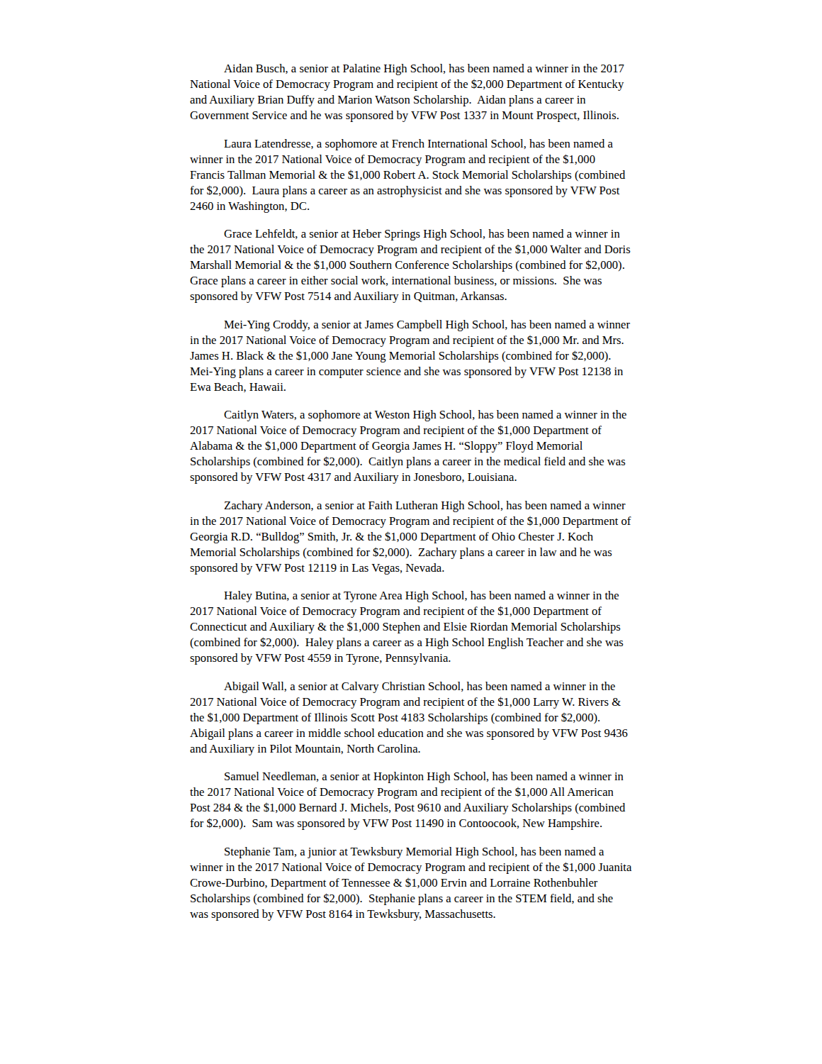Aidan Busch, a senior at Palatine High School, has been named a winner in the 2017 National Voice of Democracy Program and recipient of the $2,000 Department of Kentucky and Auxiliary Brian Duffy and Marion Watson Scholarship. Aidan plans a career in Government Service and he was sponsored by VFW Post 1337 in Mount Prospect, Illinois.
Laura Latendresse, a sophomore at French International School, has been named a winner in the 2017 National Voice of Democracy Program and recipient of the $1,000 Francis Tallman Memorial & the $1,000 Robert A. Stock Memorial Scholarships (combined for $2,000). Laura plans a career as an astrophysicist and she was sponsored by VFW Post 2460 in Washington, DC.
Grace Lehfeldt, a senior at Heber Springs High School, has been named a winner in the 2017 National Voice of Democracy Program and recipient of the $1,000 Walter and Doris Marshall Memorial & the $1,000 Southern Conference Scholarships (combined for $2,000). Grace plans a career in either social work, international business, or missions. She was sponsored by VFW Post 7514 and Auxiliary in Quitman, Arkansas.
Mei-Ying Croddy, a senior at James Campbell High School, has been named a winner in the 2017 National Voice of Democracy Program and recipient of the $1,000 Mr. and Mrs. James H. Black & the $1,000 Jane Young Memorial Scholarships (combined for $2,000). Mei-Ying plans a career in computer science and she was sponsored by VFW Post 12138 in Ewa Beach, Hawaii.
Caitlyn Waters, a sophomore at Weston High School, has been named a winner in the 2017 National Voice of Democracy Program and recipient of the $1,000 Department of Alabama & the $1,000 Department of Georgia James H. “Sloppy” Floyd Memorial Scholarships (combined for $2,000). Caitlyn plans a career in the medical field and she was sponsored by VFW Post 4317 and Auxiliary in Jonesboro, Louisiana.
Zachary Anderson, a senior at Faith Lutheran High School, has been named a winner in the 2017 National Voice of Democracy Program and recipient of the $1,000 Department of Georgia R.D. “Bulldog” Smith, Jr. & the $1,000 Department of Ohio Chester J. Koch Memorial Scholarships (combined for $2,000). Zachary plans a career in law and he was sponsored by VFW Post 12119 in Las Vegas, Nevada.
Haley Butina, a senior at Tyrone Area High School, has been named a winner in the 2017 National Voice of Democracy Program and recipient of the $1,000 Department of Connecticut and Auxiliary & the $1,000 Stephen and Elsie Riordan Memorial Scholarships (combined for $2,000). Haley plans a career as a High School English Teacher and she was sponsored by VFW Post 4559 in Tyrone, Pennsylvania.
Abigail Wall, a senior at Calvary Christian School, has been named a winner in the 2017 National Voice of Democracy Program and recipient of the $1,000 Larry W. Rivers & the $1,000 Department of Illinois Scott Post 4183 Scholarships (combined for $2,000). Abigail plans a career in middle school education and she was sponsored by VFW Post 9436 and Auxiliary in Pilot Mountain, North Carolina.
Samuel Needleman, a senior at Hopkinton High School, has been named a winner in the 2017 National Voice of Democracy Program and recipient of the $1,000 All American Post 284 & the $1,000 Bernard J. Michels, Post 9610 and Auxiliary Scholarships (combined for $2,000). Sam was sponsored by VFW Post 11490 in Contoocook, New Hampshire.
Stephanie Tam, a junior at Tewksbury Memorial High School, has been named a winner in the 2017 National Voice of Democracy Program and recipient of the $1,000 Juanita Crowe-Durbino, Department of Tennessee & $1,000 Ervin and Lorraine Rothenbuhler Scholarships (combined for $2,000). Stephanie plans a career in the STEM field, and she was sponsored by VFW Post 8164 in Tewksbury, Massachusetts.